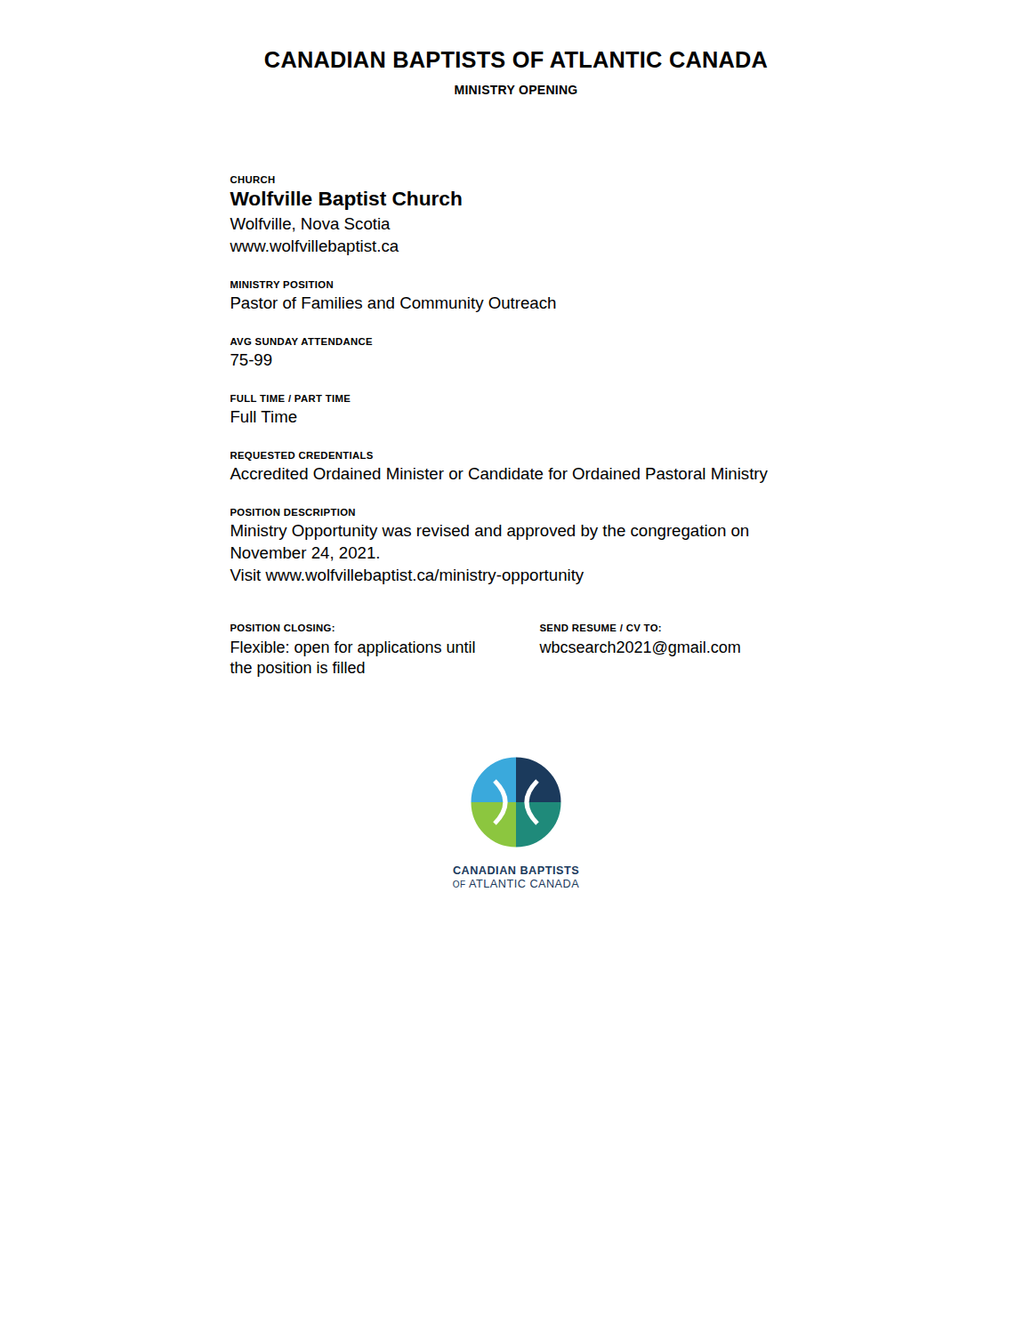CANADIAN BAPTISTS OF ATLANTIC CANADA
MINISTRY OPENING
CHURCH
Wolfville Baptist Church
Wolfville, Nova Scotia
www.wolfvillebaptist.ca
MINISTRY POSITION
Pastor of Families and Community Outreach
AVG SUNDAY ATTENDANCE
75-99
FULL TIME / PART TIME
Full Time
REQUESTED CREDENTIALS
Accredited Ordained Minister or Candidate for Ordained Pastoral Ministry
POSITION DESCRIPTION
Ministry Opportunity was revised and approved by the congregation on November 24, 2021.
Visit www.wolfvillebaptist.ca/ministry-opportunity
POSITION CLOSING:
Flexible: open for applications until the position is filled
SEND RESUME / CV TO:
wbcsearch2021@gmail.com
CANADIAN BAPTISTS
OF ATLANTIC CANADA